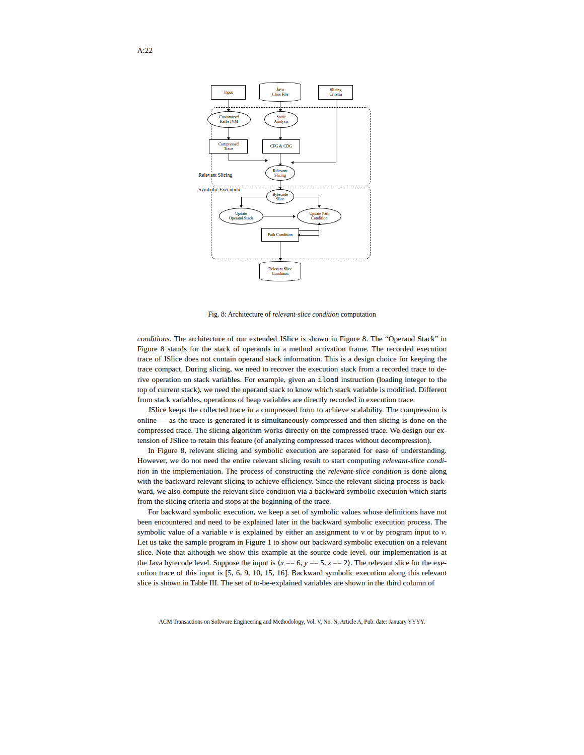A:22
Relevant Slicing
Symbolic Execution
Input
Java
Class File
Slicing
Criteria
Customized
Kaffe JVM
Static
Analysis
Compressed
Trace
CFG & CDG
Relevant
Slicing
Bytecode
Slice
Update
Operand Stack
Update Path
Condition
Path Condition
Relevant Slice
Condition
Fig. 8: Architecture of relevant-slice condition computation
conditions. The architecture of our extended JSlice is shown in Figure 8. The “Operand Stack” in Figure 8 stands for the stack of operands in a method activation frame. The recorded execution trace of JSlice does not contain operand stack information. This is a design choice for keeping the trace compact. During slicing, we need to recover the execution stack from a recorded trace to derive operation on stack variables. For example, given an iload instruction (loading integer to the top of current stack), we need the operand stack to know which stack variable is modified. Different from stack variables, operations of heap variables are directly recorded in execution trace.
JSlice keeps the collected trace in a compressed form to achieve scalability. The compression is online — as the trace is generated it is simultaneously compressed and then slicing is done on the compressed trace. The slicing algorithm works directly on the compressed trace. We design our extension of JSlice to retain this feature (of analyzing compressed traces without decompression).
In Figure 8, relevant slicing and symbolic execution are separated for ease of understanding. However, we do not need the entire relevant slicing result to start computing relevant-slice condition in the implementation. The process of constructing the relevant-slice condition is done along with the backward relevant slicing to achieve efficiency. Since the relevant slicing process is backward, we also compute the relevant slice condition via a backward symbolic execution which starts from the slicing criteria and stops at the beginning of the trace.
For backward symbolic execution, we keep a set of symbolic values whose definitions have not been encountered and need to be explained later in the backward symbolic execution process. The symbolic value of a variable v is explained by either an assignment to v or by program input to v. Let us take the sample program in Figure 1 to show our backward symbolic execution on a relevant slice. Note that although we show this example at the source code level, our implementation is at the Java bytecode level. Suppose the input is ⟨x == 6, y == 5, z == 2⟩. The relevant slice for the execution trace of this input is [5, 6, 9, 10, 15, 16]. Backward symbolic execution along this relevant slice is shown in Table III. The set of to-be-explained variables are shown in the third column of
ACM Transactions on Software Engineering and Methodology, Vol. V, No. N, Article A, Pub. date: January YYYY.